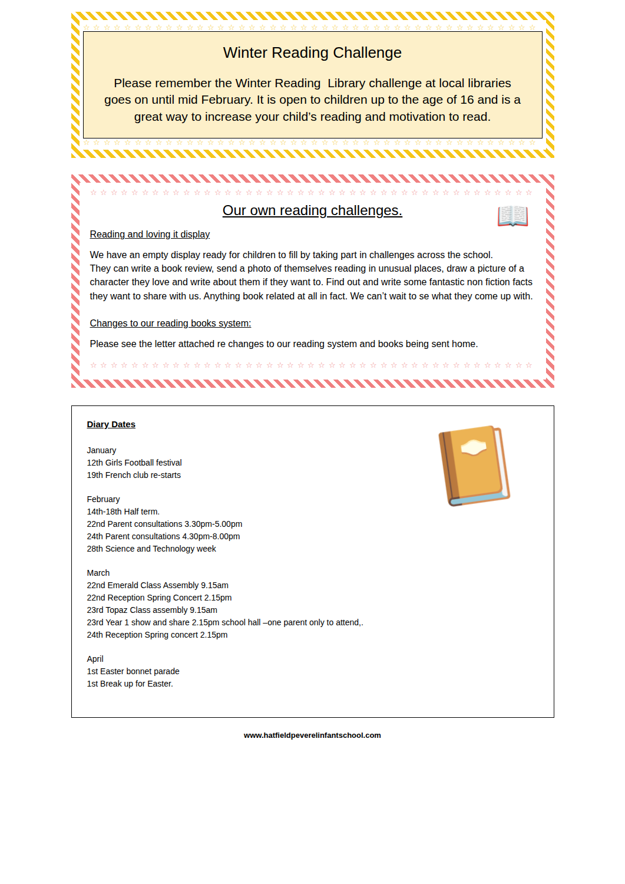Winter Reading Challenge
Please remember the Winter Reading Library challenge at local libraries goes on until mid February. It is open to children up to the age of 16 and is a great way to increase your child’s reading and motivation to read.
📖
Our own reading challenges.
Reading and loving it display
We have an empty display ready for children to fill by taking part in challenges across the school.
They can write a book review, send a photo of themselves reading in unusual places, draw a picture of a character they love and write about them if they want to. Find out and write some fantastic non fiction facts they want to share with us. Anything book related at all in fact. We can’t wait to se what they come up with.
Changes to our reading books system:
Please see the letter attached re changes to our reading system and books being sent home.
📔
Diary Dates
January
12th Girls Football festival
19th French club re-starts
February
14th-18th Half term.
22nd Parent consultations 3.30pm-5.00pm
24th Parent consultations 4.30pm-8.00pm
28th Science and Technology week
March
22nd Emerald Class Assembly 9.15am
22nd Reception Spring Concert 2.15pm
23rd Topaz Class assembly 9.15am
23rd Year 1 show and share 2.15pm school hall –one parent only to attend,.
24th Reception Spring concert 2.15pm
April
1st Easter bonnet parade
1st Break up for Easter.
www.hatfieldpeverelinfantschool.com